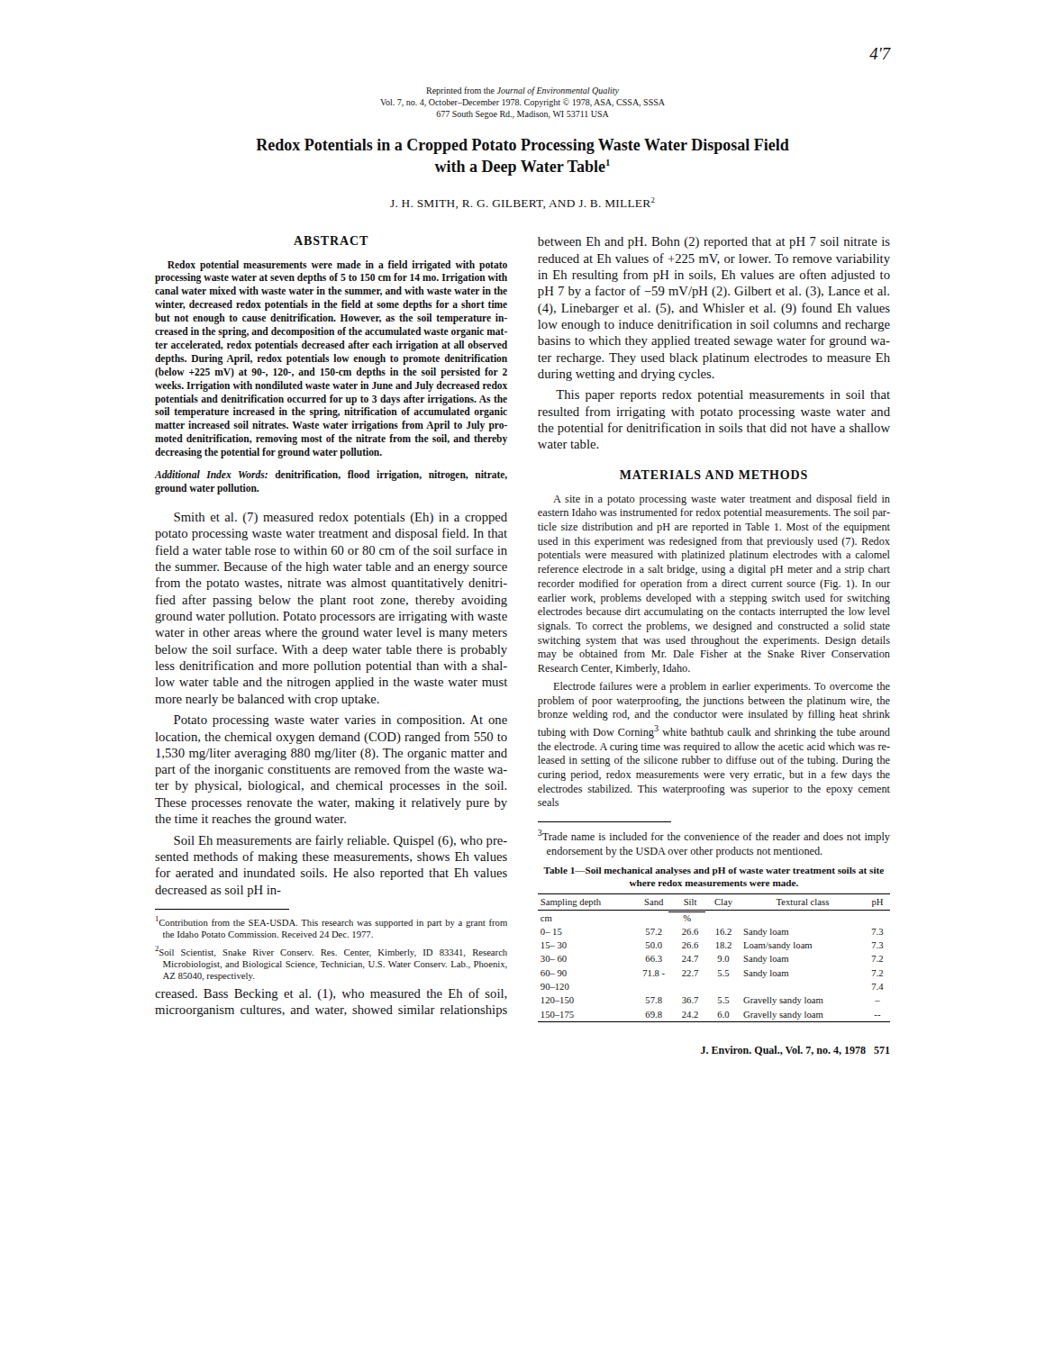4'7
Reprinted from the Journal of Environmental Quality
Vol. 7, no. 4, October–December 1978. Copyright © 1978, ASA, CSSA, SSSA
677 South Segoe Rd., Madison, WI 53711 USA
Redox Potentials in a Cropped Potato Processing Waste Water Disposal Field
with a Deep Water Table1
J. H. SMITH, R. G. GILBERT, AND J. B. MILLER2
ABSTRACT
Redox potential measurements were made in a field irrigated with potato processing waste water at seven depths of 5 to 150 cm for 14 mo. Irrigation with canal water mixed with waste water in the summer, and with waste water in the winter, decreased redox potentials in the field at some depths for a short time but not enough to cause denitrification. However, as the soil temperature increased in the spring, and decomposition of the accumulated waste organic matter accelerated, redox potentials decreased after each irrigation at all observed depths. During April, redox potentials low enough to promote denitrification (below +225 mV) at 90-, 120-, and 150-cm depths in the soil persisted for 2 weeks. Irrigation with nondiluted waste water in June and July decreased redox potentials and denitrification occurred for up to 3 days after irrigations. As the soil temperature increased in the spring, nitrification of accumulated organic matter increased soil nitrates. Waste water irrigations from April to July promoted denitrification, removing most of the nitrate from the soil, and thereby decreasing the potential for ground water pollution.
Additional Index Words: denitrification, flood irrigation, nitrogen, nitrate, ground water pollution.
Smith et al. (7) measured redox potentials (Eh) in a cropped potato processing waste water treatment and disposal field. In that field a water table rose to within 60 or 80 cm of the soil surface in the summer. Because of the high water table and an energy source from the potato wastes, nitrate was almost quantitatively denitrified after passing below the plant root zone, thereby avoiding ground water pollution. Potato processors are irrigating with waste water in other areas where the ground water level is many meters below the soil surface. With a deep water table there is probably less denitrification and more pollution potential than with a shallow water table and the nitrogen applied in the waste water must more nearly be balanced with crop uptake.
Potato processing waste water varies in composition. At one location, the chemical oxygen demand (COD) ranged from 550 to 1,530 mg/liter averaging 880 mg/liter (8). The organic matter and part of the inorganic constituents are removed from the waste water by physical, biological, and chemical processes in the soil. These processes renovate the water, making it relatively pure by the time it reaches the ground water.
Soil Eh measurements are fairly reliable. Quispel (6), who presented methods of making these measurements, shows Eh values for aerated and inundated soils. He also reported that Eh values decreased as soil pH in-
1Contribution from the SEA-USDA. This research was supported in part by a grant from the Idaho Potato Commission. Received 24 Dec. 1977.
2Soil Scientist, Snake River Conserv. Res. Center, Kimberly, ID 83341, Research Microbiologist, and Biological Science, Technician, U.S. Water Conserv. Lab., Phoenix, AZ 85040, respectively.
creased. Bass Becking et al. (1), who measured the Eh of soil, microorganism cultures, and water, showed similar relationships between Eh and pH. Bohn (2) reported that at pH 7 soil nitrate is reduced at Eh values of +225 mV, or lower. To remove variability in Eh resulting from pH in soils, Eh values are often adjusted to pH 7 by a factor of −59 mV/pH (2). Gilbert et al. (3), Lance et al. (4), Linebarger et al. (5), and Whisler et al. (9) found Eh values low enough to induce denitrification in soil columns and recharge basins to which they applied treated sewage water for ground water recharge. They used black platinum electrodes to measure Eh during wetting and drying cycles.
This paper reports redox potential measurements in soil that resulted from irrigating with potato processing waste water and the potential for denitrification in soils that did not have a shallow water table.
MATERIALS AND METHODS
A site in a potato processing waste water treatment and disposal field in eastern Idaho was instrumented for redox potential measurements. The soil particle size distribution and pH are reported in Table 1. Most of the equipment used in this experiment was redesigned from that previously used (7). Redox potentials were measured with platinized platinum electrodes with a calomel reference electrode in a salt bridge, using a digital pH meter and a strip chart recorder modified for operation from a direct current source (Fig. 1). In our earlier work, problems developed with a stepping switch used for switching electrodes because dirt accumulating on the contacts interrupted the low level signals. To correct the problems, we designed and constructed a solid state switching system that was used throughout the experiments. Design details may be obtained from Mr. Dale Fisher at the Snake River Conservation Research Center, Kimberly, Idaho.
Electrode failures were a problem in earlier experiments. To overcome the problem of poor waterproofing, the junctions between the platinum wire, the bronze welding rod, and the conductor were insulated by filling heat shrink tubing with Dow Corning3 white bathtub caulk and shrinking the tube around the electrode. A curing time was required to allow the acetic acid which was released in setting of the silicone rubber to diffuse out of the tubing. During the curing period, redox measurements were very erratic, but in a few days the electrodes stabilized. This waterproofing was superior to the epoxy cement seals
3Trade name is included for the convenience of the reader and does not imply endorsement by the USDA over other products not mentioned.
Table 1—Soil mechanical analyses and pH of waste water treatment soils at site where redox measurements were made.
| Sampling depth | Sand | Silt | Clay | Textural class | pH |
| --- | --- | --- | --- | --- | --- |
| cm | % | | |
| 0– 15 | 57.2 | 26.6 | 16.2 | Sandy loam | 7.3 |
| 15– 30 | 50.0 | 26.6 | 18.2 | Loam/sandy loam | 7.3 |
| 30– 60 | 66.3 | 24.7 | 9.0 | Sandy loam | 7.2 |
| 60– 90 | 71.8 - | 22.7 | 5.5 | Sandy loam | 7.2 |
| 90–120 | | | | | 7.4 |
| 120–150 | 57.8 | 36.7 | 5.5 | Gravelly sandy loam | – |
| 150–175 | 69.8 | 24.2 | 6.0 | Gravelly sandy loam | -- |
J. Environ. Qual., Vol. 7, no. 4, 1978 571